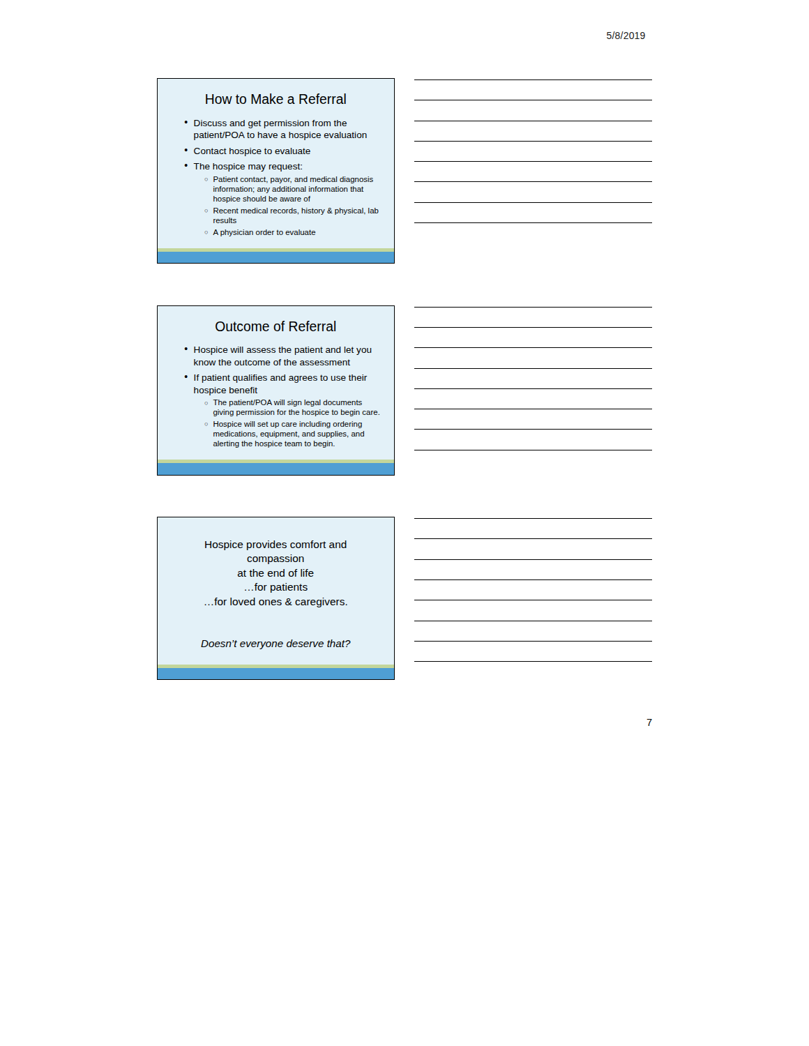5/8/2019
How to Make a Referral
Discuss and get permission from the patient/POA to have a hospice evaluation
Contact hospice to evaluate
The hospice may request:
Patient contact, payor, and medical diagnosis information; any additional information that hospice should be aware of
Recent medical records, history & physical, lab results
A physician order to evaluate
Outcome of Referral
Hospice will assess the patient and let you know the outcome of the assessment
If patient qualifies and agrees to use their hospice benefit
The patient/POA will sign legal documents giving permission for the hospice to begin care.
Hospice will set up care including ordering medications, equipment, and supplies, and alerting the hospice team to begin.
Hospice provides comfort and compassion
at the end of life
…for patients
…for loved ones & caregivers.
Doesn’t everyone deserve that?
7